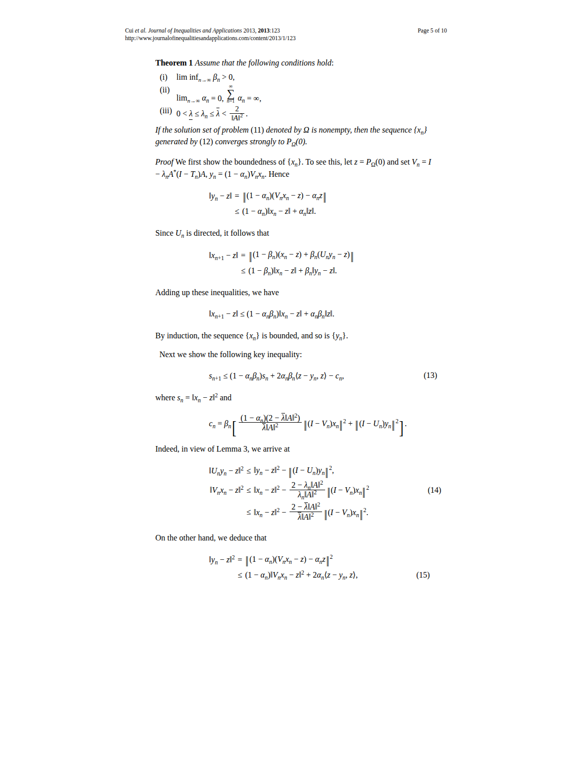Cui et al. Journal of Inequalities and Applications 2013, 2013:123
http://www.journalofinequalitiesandapplications.com/content/2013/1/123
Page 5 of 10
Theorem 1 Assume that the following conditions hold:
(i) lim infn→∞ βn > 0,
(ii) limn→∞ αn = 0, ∞∑n=1 αn = ∞,
(iii) 0 < λ ≤ λn ≤ λ < 2‖A‖2.
If the solution set of problem (11) denoted by Ω is nonempty, then the sequence {xn} generated by (12) converges strongly to PΩ(0).
Proof We first show the boundedness of {xn}. To see this, let z = PΩ(0) and set Vn = I − λnA*(I − Tn)A, yn = (1 − αn)Vnxn. Hence
‖yn − z‖
=
‖(1 − αn)(Vnxn − z) − αnz‖
≤
(1 − αn)‖xn − z‖ + αn‖z‖.
Since Un is directed, it follows that
‖xn+1 − z‖
=
‖(1 − βn)(xn − z) + βn(Unyn − z)‖
≤
(1 − βn)‖xn − z‖ + βn‖yn − z‖.
Adding up these inequalities, we have
‖xn+1 − z‖ ≤ (1 − αnβn)‖xn − z‖ + αnβn‖z‖.
By induction, the sequence {xn} is bounded, and so is {yn}.
Next we show the following key inequality:
sn+1 ≤ (1 − αnβn)sn + 2αnβn⟨z − yn, z⟩ − cn,
(13)
where sn = ‖xn − z‖2 and
cn = βn[(1 − αn)(2 − λ‖A‖2) λ‖A‖2‖(I − Vn)xn‖2 + ‖(I − Un)yn‖2].
Indeed, in view of Lemma 3, we arrive at
‖Unyn − z‖2
≤
‖yn − z‖2 − ‖(I − Un)yn‖2,
‖Vnxn − z‖2
≤
‖xn − z‖2 − 2 − λn‖A‖2 λn‖A‖2‖(I − Vn)xn‖2
(14)
≤
‖xn − z‖2 − 2 − λ‖A‖2 λ‖A‖2‖(I − Vn)xn‖2.
On the other hand, we deduce that
‖yn − z‖2
=
‖(1 − αn)(Vnxn − z) − αnz‖2
≤
(1 − αn)‖Vnxn − z‖2 + 2αn⟨z − yn, z⟩,
(15)